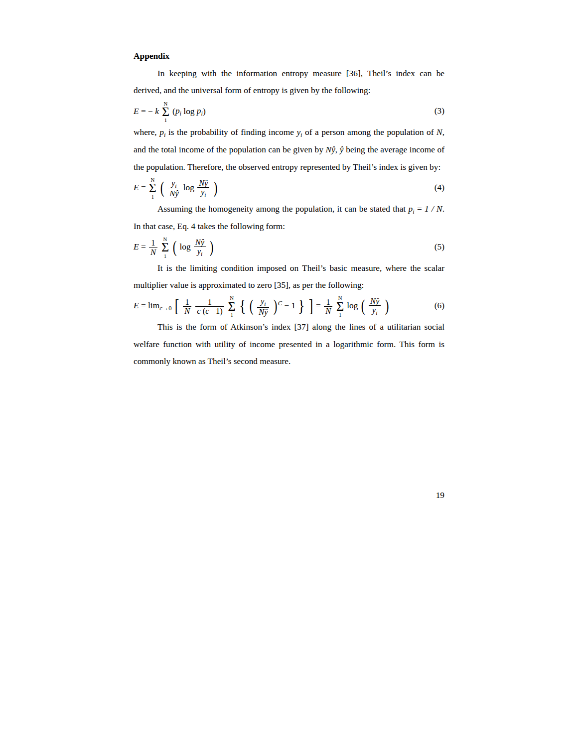Appendix
In keeping with the information entropy measure [36], Theil’s index can be derived, and the universal form of entropy is given by the following:
E = − k NΣ 1 (pi log pi) (3)
where, pi is the probability of finding income yi of a person among the population of N, and the total income of the population can be given by Nŷ, ŷ being the average income of the population. Therefore, the observed entropy represented by Theil’s index is given by:
E = NΣ 1 ( yi Nŷ log Nŷ yi ) (4)
Assuming the homogeneity among the population, it can be stated that pi = 1 / N. In that case, Eq. 4 takes the following form:
E = 1 N NΣ 1 ( log Nŷ yi ) (5)
It is the limiting condition imposed on Theil’s basic measure, where the scalar multiplier value is approximated to zero [35], as per the following:
E = limc→0 [ 1 N 1 c (c −1) NΣ 1 { ( yi Nŷ ) C − 1 } ] = 1 N NΣ 1 log ( Nŷ yi ) (6)
This is the form of Atkinson’s index [37] along the lines of a utilitarian social welfare function with utility of income presented in a logarithmic form. This form is commonly known as Theil’s second measure.
19